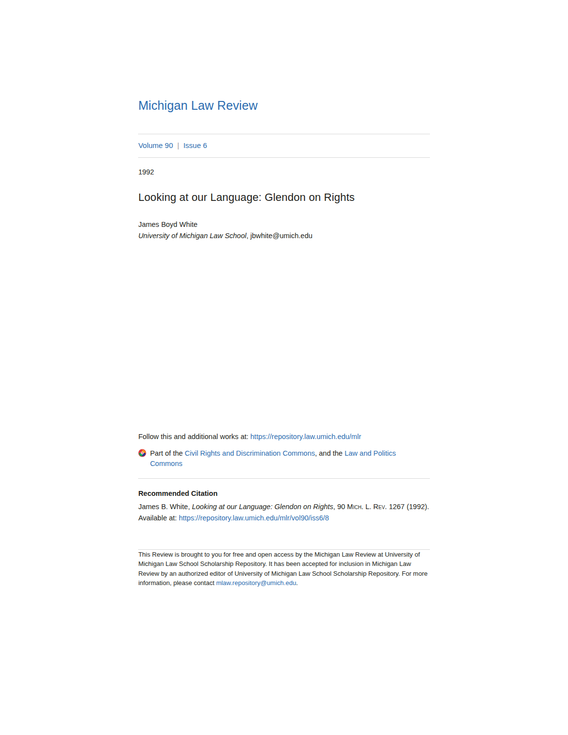Michigan Law Review
Volume 90|Issue 6
1992
Looking at our Language: Glendon on Rights
James Boyd White
University of Michigan Law School, jbwhite@umich.edu
Follow this and additional works at: https://repository.law.umich.edu/mlr
Part of the Civil Rights and Discrimination Commons, and the Law and Politics Commons
Recommended Citation
James B. White, Looking at our Language: Glendon on Rights, 90 Mich. L. Rev. 1267 (1992).
Available at: https://repository.law.umich.edu/mlr/vol90/iss6/8
This Review is brought to you for free and open access by the Michigan Law Review at University of Michigan Law School Scholarship Repository. It has been accepted for inclusion in Michigan Law Review by an authorized editor of University of Michigan Law School Scholarship Repository. For more information, please contact mlaw.repository@umich.edu.